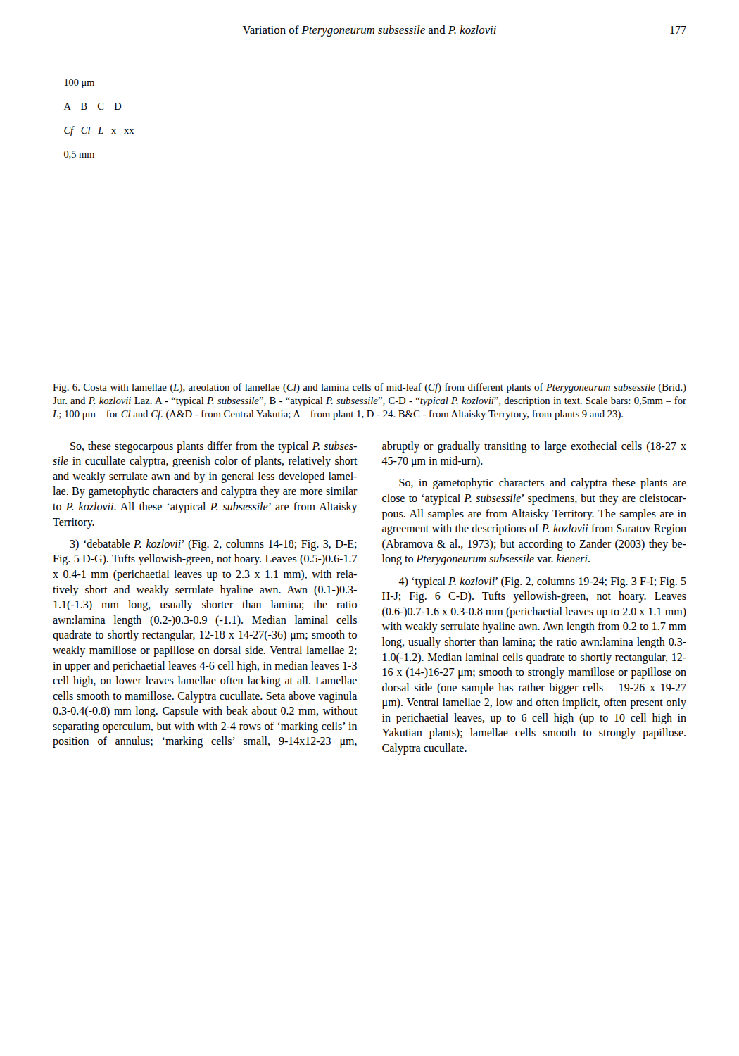Variation of Pterygoneurum subsessile and P. kozlovii 177
100 μm
A B C D
Cf Cl L x xx
0,5 mm
Fig. 6. Costa with lamellae (L), areolation of lamellae (Cl) and lamina cells of mid-leaf (Cf) from different plants of Pterygoneurum subsessile (Brid.) Jur. and P. kozlovii Laz. A - “typical P. subsessile”, B - “atypical P. subsessile”, C-D - “typical P. kozlovii”, description in text. Scale bars: 0,5mm – for L; 100 μm – for Cl and Cf. (A&D - from Central Yakutia; A – from plant 1, D - 24. B&C - from Altaisky Terrytory, from plants 9 and 23).
So, these stegocarpous plants differ from the typical P. subsessile in cucullate calyptra, greenish color of plants, relatively short and weakly serrulate awn and by in general less developed lamellae. By gametophytic characters and calyptra they are more similar to P. kozlovii. All these ‘atypical P. subsessile’ are from Altaisky Territory.
3) ‘debatable P. kozlovii’ (Fig. 2, columns 14-18; Fig. 3, D-E; Fig. 5 D-G). Tufts yellowish-green, not hoary. Leaves (0.5-)0.6-1.7 x 0.4-1 mm (perichaetial leaves up to 2.3 x 1.1 mm), with relatively short and weakly serrulate hyaline awn. Awn (0.1-)0.3-1.1(-1.3) mm long, usually shorter than lamina; the ratio awn:lamina length (0.2-)0.3-0.9 (-1.1). Median laminal cells quadrate to shortly rectangular, 12-18 x 14-27(-36) μm; smooth to weakly mamillose or papillose on dorsal side. Ventral lamellae 2; in upper and perichaetial leaves 4-6 cell high, in median leaves 1-3 cell high, on lower leaves lamellae often lacking at all. Lamellae cells smooth to mamillose. Calyptra cucullate. Seta above vaginula 0.3-0.4(-0.8) mm long. Capsule with beak about 0.2 mm, without separating operculum, but with with 2-4 rows of ‘marking cells’ in position of annulus; ‘marking cells’ small, 9-14x12-23 μm, abruptly or gradually transiting to large exothecial cells (18-27 x 45-70 μm in mid-urn).
So, in gametophytic characters and calyptra these plants are close to ‘atypical P. subsessile’ specimens, but they are cleistocarpous. All samples are from Altaisky Territory. The samples are in agreement with the descriptions of P. kozlovii from Saratov Region (Abramova & al., 1973); but according to Zander (2003) they belong to Pterygoneurum subsessile var. kieneri.
4) ‘typical P. kozlovii’ (Fig. 2, columns 19-24; Fig. 3 F-I; Fig. 5 H-J; Fig. 6 C-D). Tufts yellowish-green, not hoary. Leaves (0.6-)0.7-1.6 x 0.3-0.8 mm (perichaetial leaves up to 2.0 x 1.1 mm) with weakly serrulate hyaline awn. Awn length from 0.2 to 1.7 mm long, usually shorter than lamina; the ratio awn:lamina length 0.3-1.0(-1.2). Median laminal cells quadrate to shortly rectangular, 12-16 x (14-)16-27 μm; smooth to strongly mamillose or papillose on dorsal side (one sample has rather bigger cells – 19-26 x 19-27 μm). Ventral lamellae 2, low and often implicit, often present only in perichaetial leaves, up to 6 cell high (up to 10 cell high in Yakutian plants); lamellae cells smooth to strongly papillose. Calyptra cucullate.